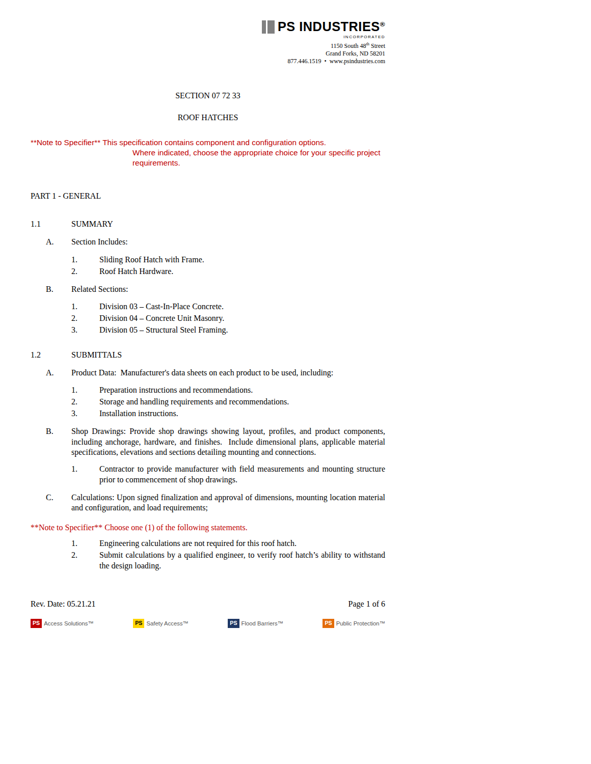PS INDUSTRIES®
INCORPORATED
1150 South 48th Street
Grand Forks, ND 58201
877.446.1519 • www.psindustries.com
SECTION 07 72 33
ROOF HATCHES
**Note to Specifier** This specification contains component and configuration options. Where indicated, choose the appropriate choice for your specific project requirements.
PART 1 - GENERAL
1.1 SUMMARY
A. Section Includes:
1. Sliding Roof Hatch with Frame.
2. Roof Hatch Hardware.
B. Related Sections:
1. Division 03 – Cast-In-Place Concrete.
2. Division 04 – Concrete Unit Masonry.
3. Division 05 – Structural Steel Framing.
1.2 SUBMITTALS
A. Product Data: Manufacturer's data sheets on each product to be used, including:
1. Preparation instructions and recommendations.
2. Storage and handling requirements and recommendations.
3. Installation instructions.
B. Shop Drawings: Provide shop drawings showing layout, profiles, and product components, including anchorage, hardware, and finishes. Include dimensional plans, applicable material specifications, elevations and sections detailing mounting and connections.
1. Contractor to provide manufacturer with field measurements and mounting structure prior to commencement of shop drawings.
C. Calculations: Upon signed finalization and approval of dimensions, mounting location material and configuration, and load requirements;
**Note to Specifier** Choose one (1) of the following statements.
1. Engineering calculations are not required for this roof hatch.
2. Submit calculations by a qualified engineer, to verify roof hatch’s ability to withstand the design loading.
Rev. Date: 05.21.21 Page 1 of 6
PS Access Solutions™ PS Safety Access™ PS Flood Barriers™ PS Public Protection™